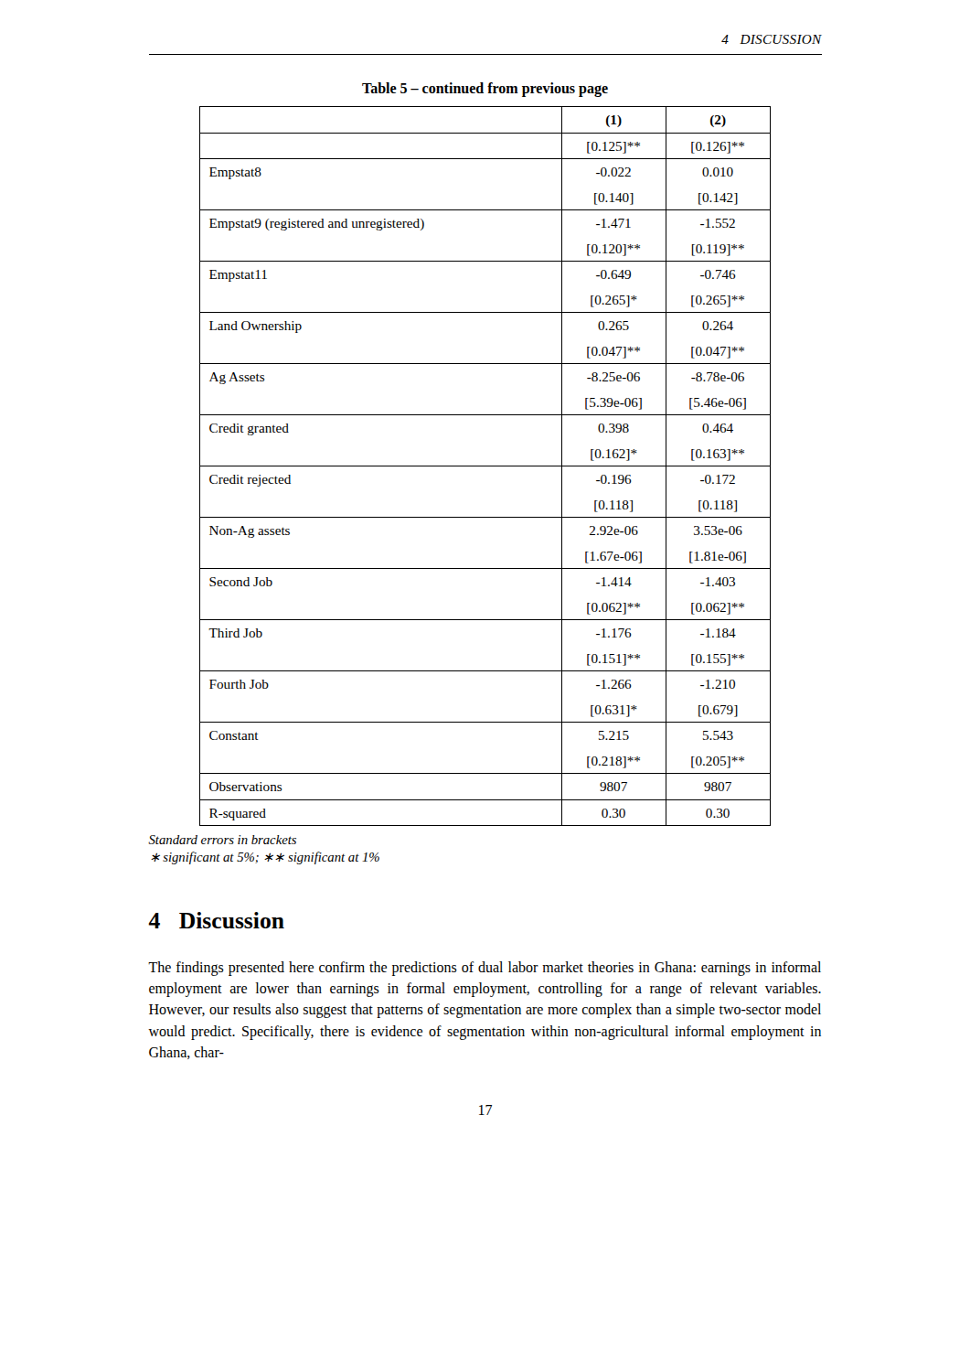4 DISCUSSION
Table 5 – continued from previous page
| | (1) | (2) |
| --- | --- | --- |
| | [0.125]** | [0.126]** |
| Empstat8 | -0.022 | 0.010 |
| | [0.140] | [0.142] |
| Empstat9 (registered and unregistered) | -1.471 | -1.552 |
| | [0.120]** | [0.119]** |
| Empstat11 | -0.649 | -0.746 |
| | [0.265]* | [0.265]** |
| Land Ownership | 0.265 | 0.264 |
| | [0.047]** | [0.047]** |
| Ag Assets | -8.25e-06 | -8.78e-06 |
| | [5.39e-06] | [5.46e-06] |
| Credit granted | 0.398 | 0.464 |
| | [0.162]* | [0.163]** |
| Credit rejected | -0.196 | -0.172 |
| | [0.118] | [0.118] |
| Non-Ag assets | 2.92e-06 | 3.53e-06 |
| | [1.67e-06] | [1.81e-06] |
| Second Job | -1.414 | -1.403 |
| | [0.062]** | [0.062]** |
| Third Job | -1.176 | -1.184 |
| | [0.151]** | [0.155]** |
| Fourth Job | -1.266 | -1.210 |
| | [0.631]* | [0.679] |
| Constant | 5.215 | 5.543 |
| | [0.218]** | [0.205]** |
| Observations | 9807 | 9807 |
| R-squared | 0.30 | 0.30 |
Standard errors in brackets
∗ significant at 5%; ∗∗ significant at 1%
4 Discussion
The findings presented here confirm the predictions of dual labor market theories in Ghana: earnings in informal employment are lower than earnings in formal employment, controlling for a range of relevant variables. However, our results also suggest that patterns of segmentation are more complex than a simple two-sector model would predict. Specifically, there is evidence of segmentation within non-agricultural informal employment in Ghana, char-
17